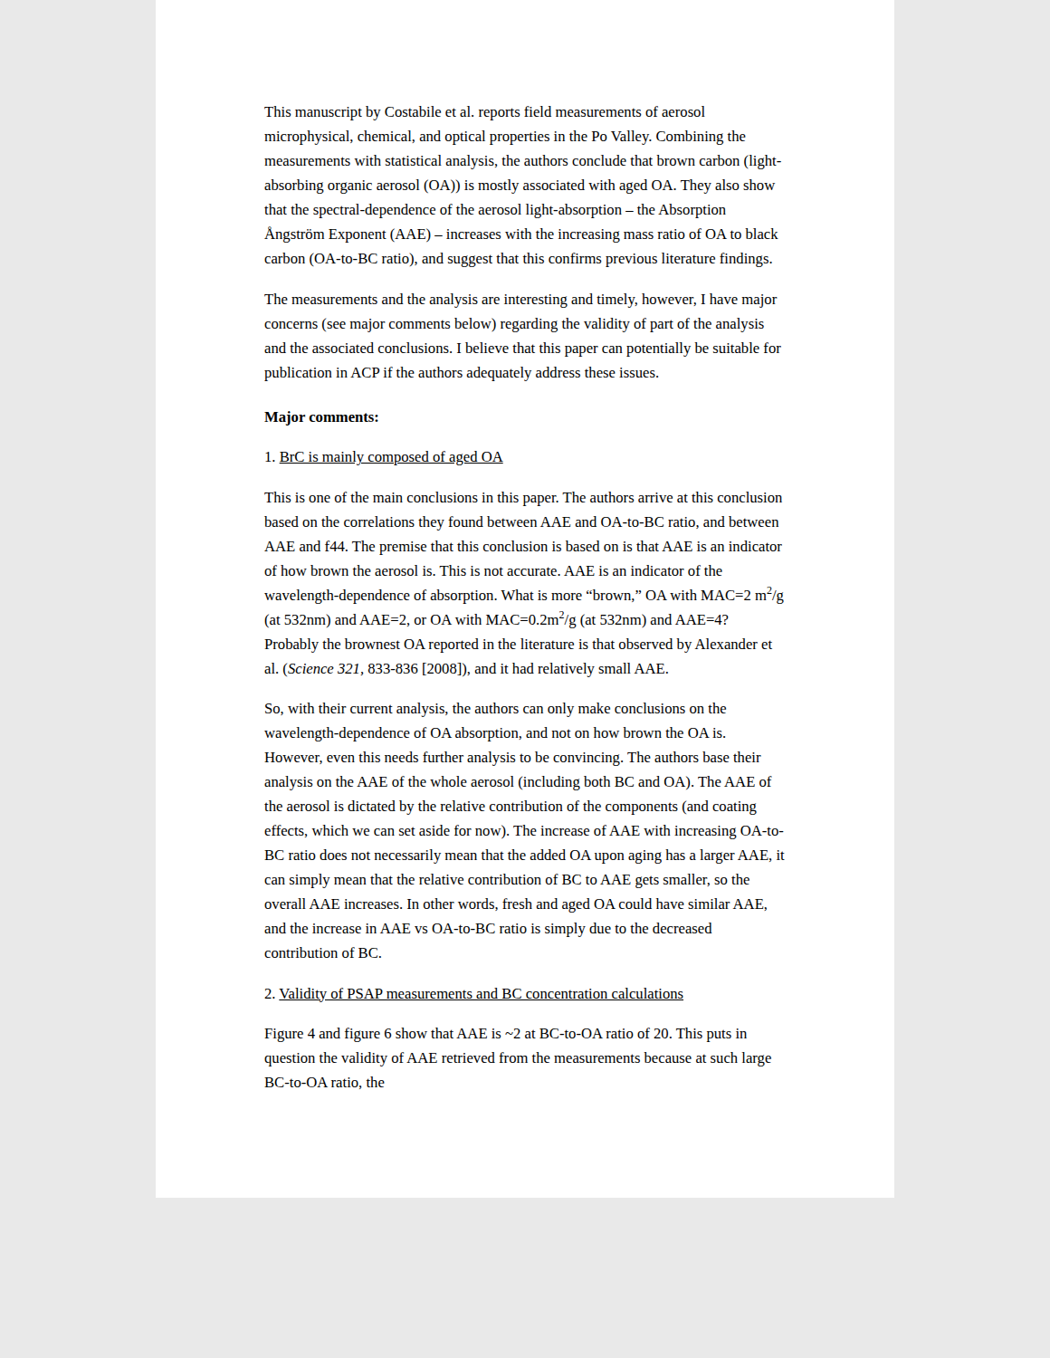This manuscript by Costabile et al. reports field measurements of aerosol microphysical, chemical, and optical properties in the Po Valley. Combining the measurements with statistical analysis, the authors conclude that brown carbon (light-absorbing organic aerosol (OA)) is mostly associated with aged OA. They also show that the spectral-dependence of the aerosol light-absorption – the Absorption Ångström Exponent (AAE) – increases with the increasing mass ratio of OA to black carbon (OA-to-BC ratio), and suggest that this confirms previous literature findings.
The measurements and the analysis are interesting and timely, however, I have major concerns (see major comments below) regarding the validity of part of the analysis and the associated conclusions. I believe that this paper can potentially be suitable for publication in ACP if the authors adequately address these issues.
Major comments:
1. BrC is mainly composed of aged OA
This is one of the main conclusions in this paper. The authors arrive at this conclusion based on the correlations they found between AAE and OA-to-BC ratio, and between AAE and f44. The premise that this conclusion is based on is that AAE is an indicator of how brown the aerosol is. This is not accurate. AAE is an indicator of the wavelength-dependence of absorption. What is more “brown,” OA with MAC=2 m2/g (at 532nm) and AAE=2, or OA with MAC=0.2m2/g (at 532nm) and AAE=4? Probably the brownest OA reported in the literature is that observed by Alexander et al. (Science 321, 833-836 [2008]), and it had relatively small AAE.
So, with their current analysis, the authors can only make conclusions on the wavelength-dependence of OA absorption, and not on how brown the OA is. However, even this needs further analysis to be convincing. The authors base their analysis on the AAE of the whole aerosol (including both BC and OA). The AAE of the aerosol is dictated by the relative contribution of the components (and coating effects, which we can set aside for now). The increase of AAE with increasing OA-to-BC ratio does not necessarily mean that the added OA upon aging has a larger AAE, it can simply mean that the relative contribution of BC to AAE gets smaller, so the overall AAE increases. In other words, fresh and aged OA could have similar AAE, and the increase in AAE vs OA-to-BC ratio is simply due to the decreased contribution of BC.
2. Validity of PSAP measurements and BC concentration calculations
Figure 4 and figure 6 show that AAE is ~2 at BC-to-OA ratio of 20. This puts in question the validity of AAE retrieved from the measurements because at such large BC-to-OA ratio, the